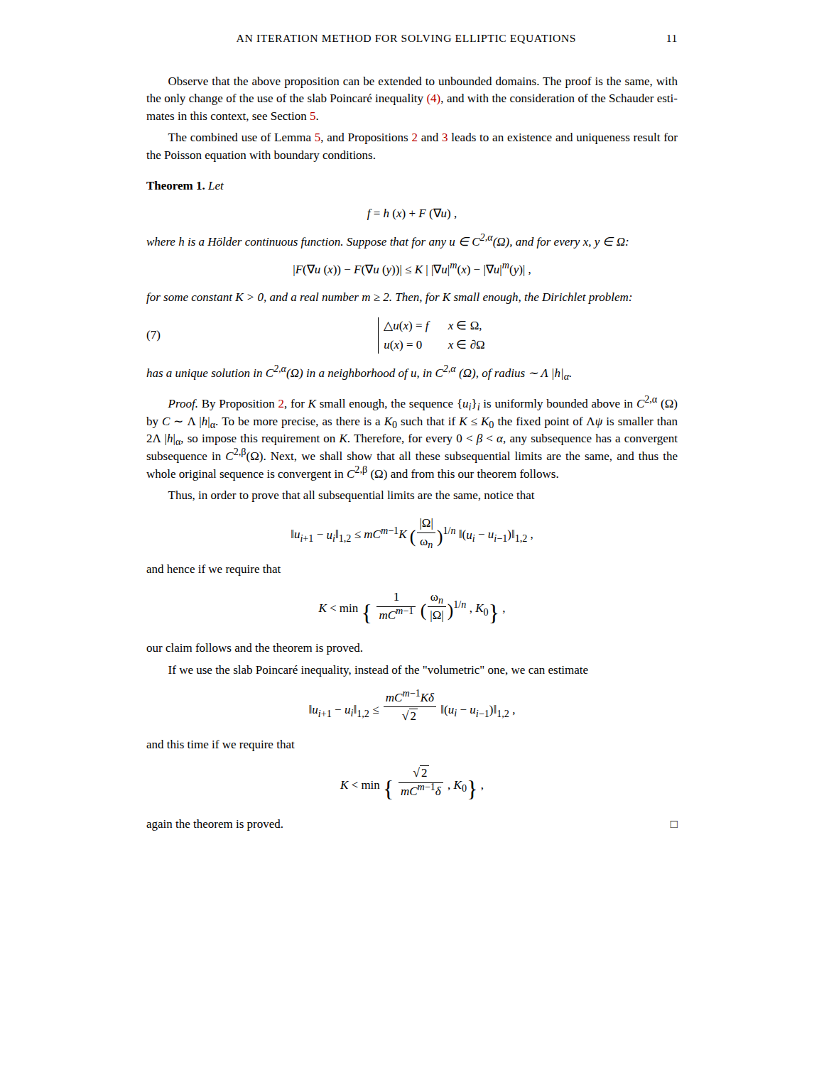AN ITERATION METHOD FOR SOLVING ELLIPTIC EQUATIONS 11
Observe that the above proposition can be extended to unbounded domains. The proof is the same, with the only change of the use of the slab Poincaré inequality (4), and with the consideration of the Schauder estimates in this context, see Section 5.
The combined use of Lemma 5, and Propositions 2 and 3 leads to an existence and uniqueness result for the Poisson equation with boundary conditions.
Theorem 1. Let
f = h (x) + F (∇u) ,
where h is a Hölder continuous function. Suppose that for any u ∈ C2,α(Ω), and for every x, y ∈ Ω:
|F(∇u (x)) − F(∇u (y))| ≤ K | |∇u|m(x) − |∇u|m(y)| ,
for some constant K > 0, and a real number m ≥ 2. Then, for K small enough, the Dirichlet problem:
(7) △u(x) = f x ∈ Ω, u(x) = 0 x ∈ ∂Ω
has a unique solution in C2,α(Ω) in a neighborhood of u, in C2,α (Ω), of radius ∼ Λ |h|α.
Proof. By Proposition 2, for K small enough, the sequence {ui}i is uniformly bounded above in C2,α (Ω) by C ∼ Λ |h|α. To be more precise, as there is a K0 such that if K ≤ K0 the fixed point of Λψ is smaller than 2Λ |h|α, so impose this requirement on K. Therefore, for every 0 < β < α, any subsequence has a convergent subsequence in C2,β(Ω). Next, we shall show that all these subsequential limits are the same, and thus the whole original sequence is convergent in C2,β (Ω) and from this our theorem follows.
Thus, in order to prove that all subsequential limits are the same, notice that
‖ui+1 − ui‖1,2 ≤ mCm−1K (|Ω|ωn)1/n ‖(ui − ui−1)‖1,2 ,
and hence if we require that
K < min { 1 mCm−1 (ωn|Ω|)1/n , K0} ,
our claim follows and the theorem is proved.
If we use the slab Poincaré inequality, instead of the "volumetric" one, we can estimate
‖ui+1 − ui‖1,2 ≤ mCm−1Kδ√2 ‖(ui − ui−1)‖1,2 ,
and this time if we require that
K < min { √2 mCm−1δ , K0} ,
again the theorem is proved. □